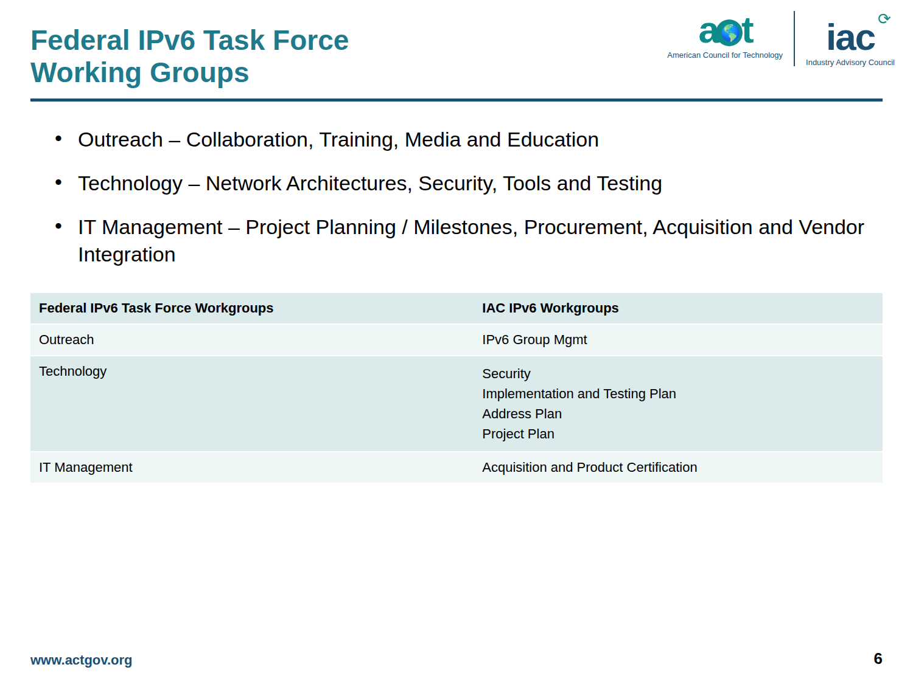a🌎t
American Council for Technology
⟳
iac
Industry Advisory Council
Federal IPv6 Task Force
Working Groups
Outreach – Collaboration, Training, Media and Education
Technology – Network Architectures, Security, Tools and Testing
IT Management – Project Planning / Milestones, Procurement, Acquisition and Vendor Integration
| Federal IPv6 Task Force Workgroups | IAC IPv6 Workgroups |
| --- | --- |
| Outreach | IPv6 Group Mgmt |
| Technology | Security Implementation and Testing Plan Address Plan Project Plan |
| IT Management | Acquisition and Product Certification |
www.actgov.org 6